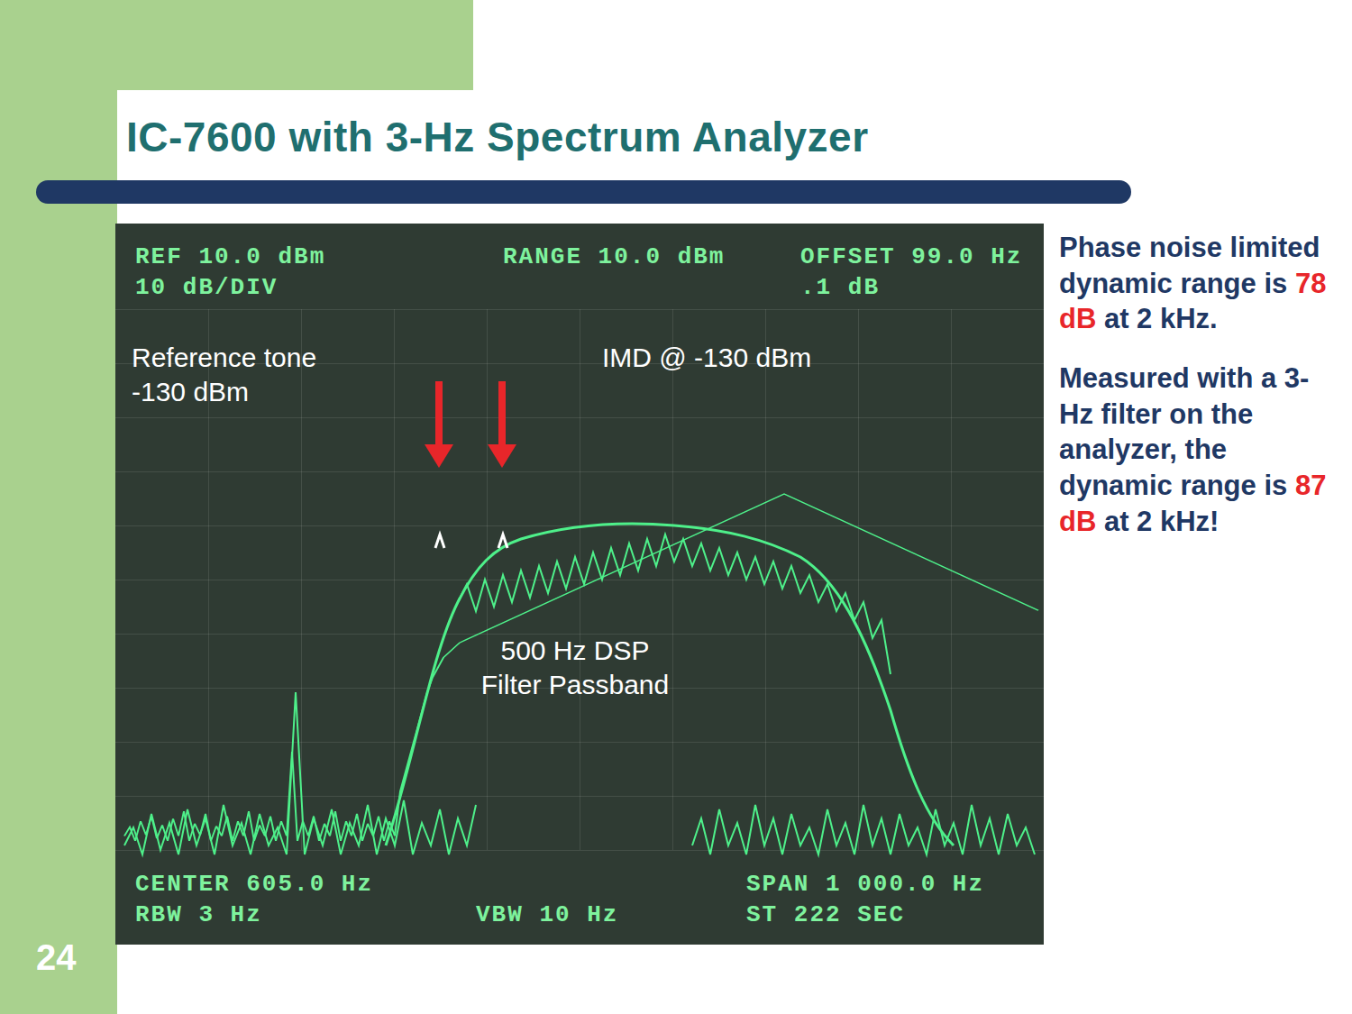IC-7600 with 3-Hz Spectrum Analyzer
REF 10.0 dBm
10 dB/DIV
RANGE 10.0 dBm
OFFSET 99.0 Hz
.1 dB
CENTER 605.0 Hz
RBW 3 Hz
VBW 10 Hz
SPAN 1 000.0 Hz
ST 222 SEC
Reference tone
-130 dBm
IMD @ -130 dBm
500 Hz DSP
Filter Passband
Phase noise limited dynamic range is 78 dB at 2 kHz.
Measured with a 3-Hz filter on the analyzer, the dynamic range is 87 dB at 2 kHz!
24